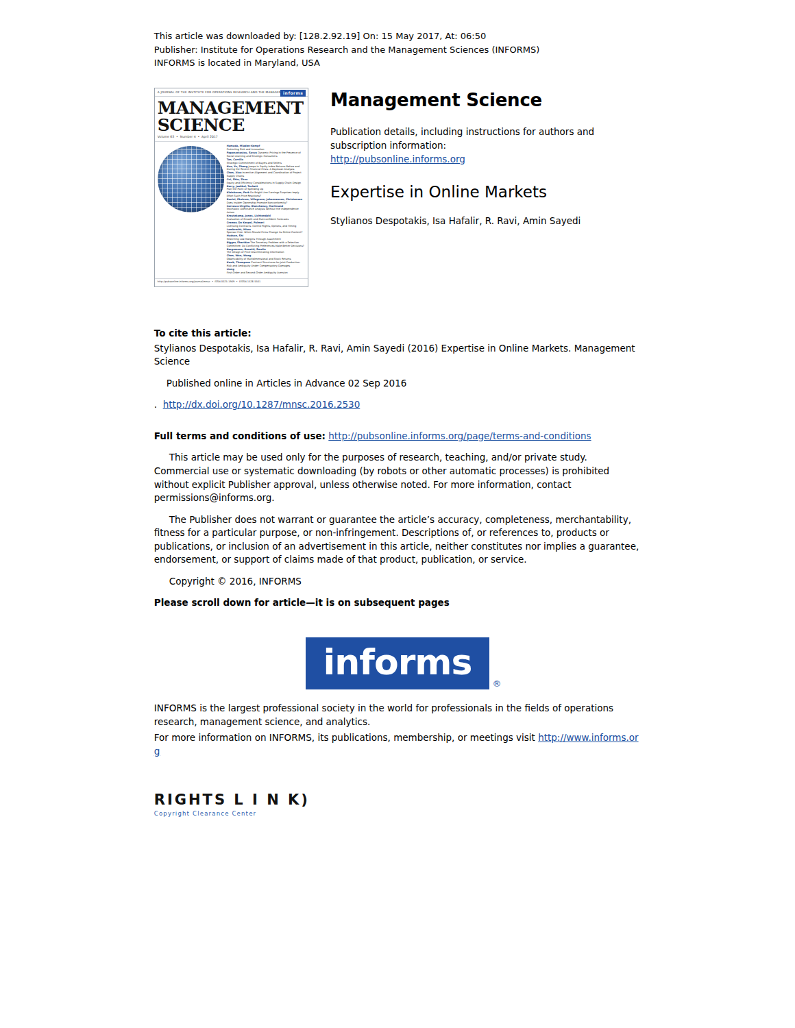This article was downloaded by: [128.2.92.19] On: 15 May 2017, At: 06:50
Publisher: Institute for Operations Research and the Management Sciences (INFORMS)
INFORMS is located in Maryland, USA
A JOURNAL OF THE INSTITUTE FOR OPERATIONS RESEARCH AND THE MANAGEMENT SCIENCES
informs
MANAGEMENT SCIENCE
Volume 63 • Number 4 • April 2017
Hamada, Mladen-Kempf
Protecting Risk and Innovation
Papanastasiou, Savva Dynamic Pricing in the Presence of Social Learning and Strategic Consumers
Tan, Carrillo
Strategic Commitment of Buyers and Sellers
Kuo, Yu, Zheng Jumps in Equity Index Returns Before and During the Recent Financial Crisis: A Bayesian Analysis
Chen, Xiao Incentive Alignment and Coordination of Project Supply Chains
Cui, Shin, Zhou
Equity and Efficiency Considerations in Supply Chain Design
Berry, Jaakkol, Tuckett
Plan the Point of Spending Up
Kleinbaum, Park Do Bright Line Earnings Surprises Imply Effort Such Price Reactions?
Bonini, Ekstrom, Villegrano, Johannesson, Christensen
Does Insider Ownership Promote Nonconformity?
Carrasco-Virgilio, Blanchenay, Martinand
Stochastic Dominance Analysis Without the Independence Axiom
Kreutzkamp, Jones, Lichtendahl
Evaluation of Growth and Overconfident Forecasts
Cremer, De Kerpel, Palmeri
Licensing Contracts: Control Rights, Options, and Timing
Lambrecht, Misra
Sponsor Free: When Should Firms Change Its Online Content?
Hudson, Shi
Searching Low Margins Through Assortment
Bigger, Sheridan The Secretary Problem with a Selection Committee: Do Conflicting Preferences Make Better Decisions?
Bergemann, Bonatti, Smolin
The Design of Price Discriminating Information
Chen, Wan, Wang
Observability of Multidimensional and Stock Returns
Kwok, Thompson Contract Structures for Joint Production: Risk and Ambiguity Under Compensatory Damages
Liang
First-Order and Second-Order Ambiguity Aversion
http://pubsonline.informs.org/journal/mnsc • ISSN 0025-1909 • EISSN 1526-5501
Management Science
Publication details, including instructions for authors and subscription information:
http://pubsonline.informs.org
Expertise in Online Markets
Stylianos Despotakis, Isa Hafalir, R. Ravi, Amin Sayedi
To cite this article:
Stylianos Despotakis, Isa Hafalir, R. Ravi, Amin Sayedi (2016) Expertise in Online Markets. Management Science
Published online in Articles in Advance 02 Sep 2016
. http://dx.doi.org/10.1287/mnsc.2016.2530
Full terms and conditions of use: http://pubsonline.informs.org/page/terms-and-conditions
This article may be used only for the purposes of research, teaching, and/or private study. Commercial use or systematic downloading (by robots or other automatic processes) is prohibited without explicit Publisher approval, unless otherwise noted. For more information, contact permissions@informs.org.
The Publisher does not warrant or guarantee the article’s accuracy, completeness, merchantability, fitness for a particular purpose, or non-infringement. Descriptions of, or references to, products or publications, or inclusion of an advertisement in this article, neither constitutes nor implies a guarantee, endorsement, or support of claims made of that product, publication, or service.
Copyright © 2016, INFORMS
Please scroll down for article—it is on subsequent pages
informs®
INFORMS is the largest professional society in the world for professionals in the fields of operations research, management science, and analytics.
For more information on INFORMS, its publications, membership, or meetings visit http://www.informs.org
RIGHTS L I N K)
Copyright Clearance Center